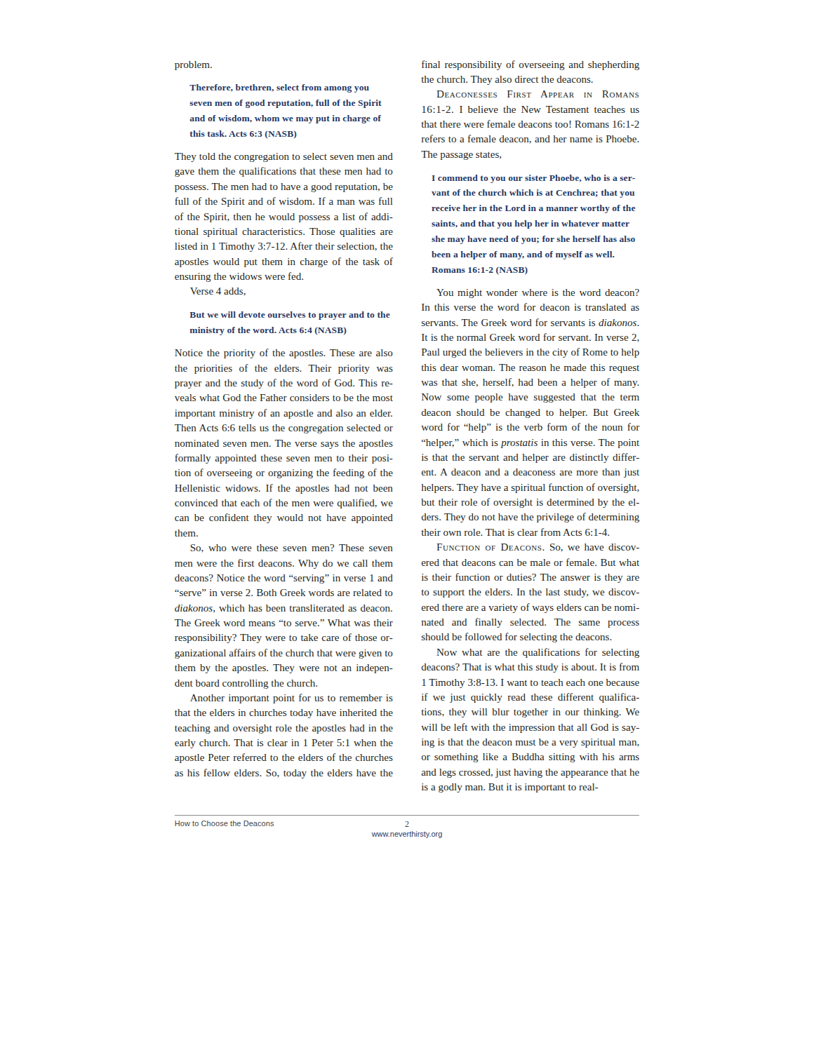problem.
Therefore, brethren, select from among you seven men of good reputation, full of the Spirit and of wisdom, whom we may put in charge of this task. Acts 6:3 (NASB)
They told the congregation to select seven men and gave them the qualifications that these men had to possess. The men had to have a good reputation, be full of the Spirit and of wisdom. If a man was full of the Spirit, then he would possess a list of additional spiritual characteristics. Those qualities are listed in 1 Timothy 3:7-12. After their selection, the apostles would put them in charge of the task of ensuring the widows were fed.
Verse 4 adds,
But we will devote ourselves to prayer and to the ministry of the word. Acts 6:4 (NASB)
Notice the priority of the apostles. These are also the priorities of the elders. Their priority was prayer and the study of the word of God. This reveals what God the Father considers to be the most important ministry of an apostle and also an elder. Then Acts 6:6 tells us the congregation selected or nominated seven men. The verse says the apostles formally appointed these seven men to their position of overseeing or organizing the feeding of the Hellenistic widows. If the apostles had not been convinced that each of the men were qualified, we can be confident they would not have appointed them.
So, who were these seven men? These seven men were the first deacons. Why do we call them deacons? Notice the word “serving” in verse 1 and “serve” in verse 2. Both Greek words are related to diakonos, which has been transliterated as deacon. The Greek word means “to serve.” What was their responsibility? They were to take care of those organizational affairs of the church that were given to them by the apostles. They were not an independent board controlling the church.
Another important point for us to remember is that the elders in churches today have inherited the teaching and oversight role the apostles had in the early church. That is clear in 1 Peter 5:1 when the apostle Peter referred to the elders of the churches as his fellow elders. So, today the elders have the final responsibility of overseeing and shepherding the church. They also direct the deacons.
Deaconesses First Appear in Romans 16:1-2. I believe the New Testament teaches us that there were female deacons too! Romans 16:1-2 refers to a female deacon, and her name is Phoebe. The passage states,
I commend to you our sister Phoebe, who is a servant of the church which is at Cenchrea; that you receive her in the Lord in a manner worthy of the saints, and that you help her in whatever matter she may have need of you; for she herself has also been a helper of many, and of myself as well. Romans 16:1-2 (NASB)
You might wonder where is the word deacon? In this verse the word for deacon is translated as servants. The Greek word for servants is diakonos. It is the normal Greek word for servant. In verse 2, Paul urged the believers in the city of Rome to help this dear woman. The reason he made this request was that she, herself, had been a helper of many. Now some people have suggested that the term deacon should be changed to helper. But Greek word for “help” is the verb form of the noun for “helper,” which is prostatis in this verse. The point is that the servant and helper are distinctly different. A deacon and a deaconess are more than just helpers. They have a spiritual function of oversight, but their role of oversight is determined by the elders. They do not have the privilege of determining their own role. That is clear from Acts 6:1-4.
Function of Deacons. So, we have discovered that deacons can be male or female. But what is their function or duties? The answer is they are to support the elders. In the last study, we discovered there are a variety of ways elders can be nominated and finally selected. The same process should be followed for selecting the deacons.
Now what are the qualifications for selecting deacons? That is what this study is about. It is from 1 Timothy 3:8-13. I want to teach each one because if we just quickly read these different qualifications, they will blur together in our thinking. We will be left with the impression that all God is saying is that the deacon must be a very spiritual man, or something like a Buddha sitting with his arms and legs crossed, just having the appearance that he is a godly man. But it is important to real-
How to Choose the Deacons
2
www.neverthirsty.org